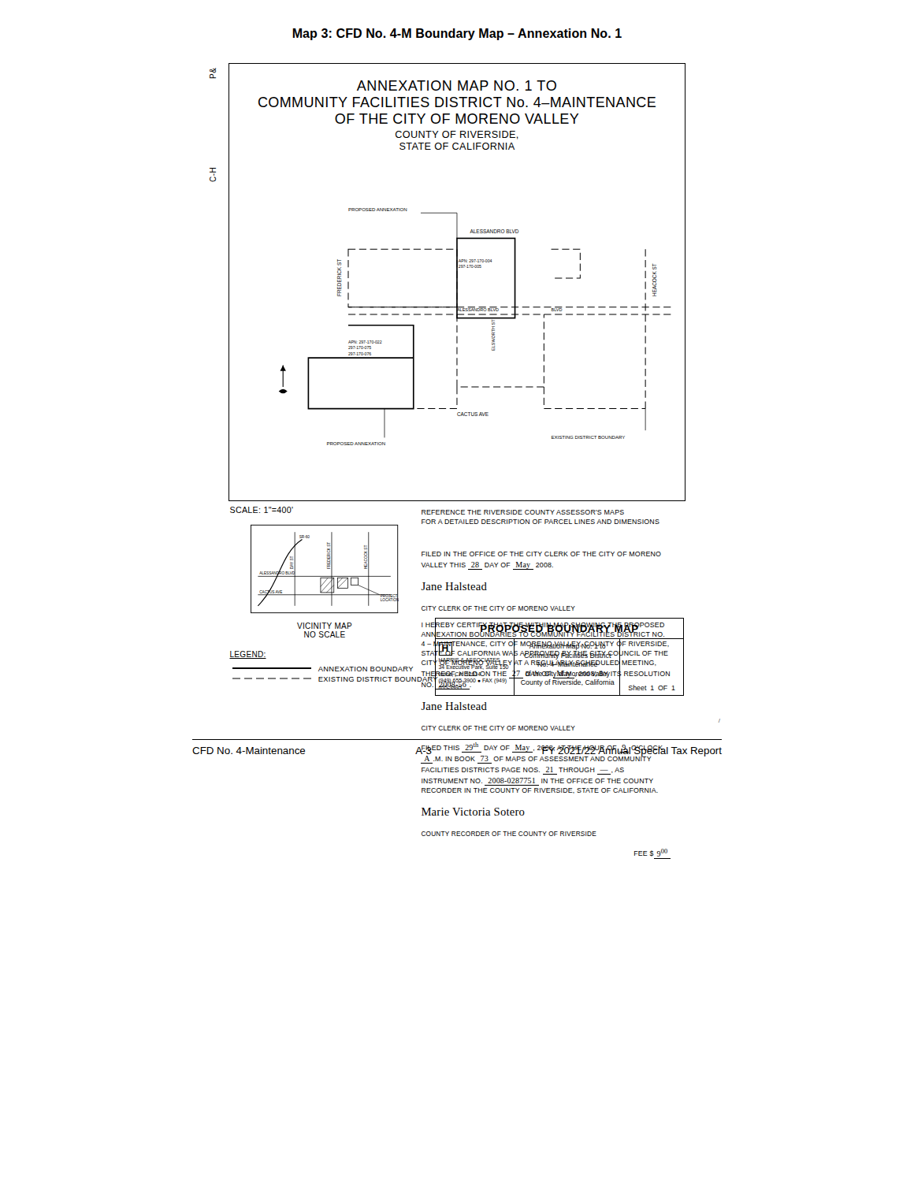Map 3: CFD No. 4-M Boundary Map – Annexation No. 1
P& C-H
ANNEXATION MAP NO. 1 TO
COMMUNITY FACILITIES DISTRICT No. 4–MAINTENANCE
OF THE CITY OF MORENO VALLEY
COUNTY OF RIVERSIDE,
STATE OF CALIFORNIA
ALESSANDRO BLVD ALESSANDRO BLVD BLVD CACTUS AVE FREDERICK ST HEACOCK ST ELSWORTH ST APN: 297-170-004 297-170-005 APN: 297-170-022 297-170-075 297-170-076 PROPOSED ANNEXATION PROPOSED ANNEXATION EXISTING DISTRICT BOUNDARY
SCALE: 1"=400'
SR-60 DAY ST FREDERICK ST HEACOCK ST ALESSANDRO BLVD CACTUS AVE PROJECT LOCATION
VICINITY MAP
NO SCALE
LEGEND:
| | ANNEXATION BOUNDARY |
| | EXISTING DISTRICT BOUNDARY |
REFERENCE THE RIVERSIDE COUNTY ASSESSOR'S MAPS
FOR A DETAILED DESCRIPTION OF PARCEL LINES AND DIMENSIONS
FILED IN THE OFFICE OF THE CITY CLERK OF THE CITY OF MORENO VALLEY THIS 28 DAY OF May 2008.
Jane Halstead
CITY CLERK OF THE CITY OF MORENO VALLEY
I HEREBY CERTIFY THAT THE WITHIN MAP SHOWING THE PROPOSED ANNEXATION BOUNDARIES TO COMMUNITY FACILITIES DISTRICT NO. 4 – MAINTENANCE, CITY OF MORENO VALLEY, COUNTY OF RIVERSIDE, STATE OF CALIFORNIA WAS APPROVED BY THE CITY COUNCIL OF THE CITY OF MORENO VALLEY AT A REGULARLY SCHEDULED MEETING, THEREOF, HELD ON THE 27 DAY OF May, 2008, BY ITS RESOLUTION NO. 2008-56.
Jane Halstead
CITY CLERK OF THE CITY OF MORENO VALLEY
FILED THIS 29th DAY OF May, 2008, AT THE HOUR OF 9 O'CLOCK A.M. IN BOOK 73 OF MAPS OF ASSESSMENT AND COMMUNITY FACILITIES DISTRICTS PAGE NOS. 21 THROUGH —, AS INSTRUMENT NO. 2008-0287751 IN THE OFFICE OF THE COUNTY RECORDER IN THE COUNTY OF RIVERSIDE, STATE OF CALIFORNIA.
Marie Victoria Sotero
COUNTY RECORDER OF THE COUNTY OF RIVERSIDE
FEE $900
PROPOSED BOUNDARY MAP
H
HARRIS & ASSOCIATES
34 Executive Park, Suite 150
Irvine, CA 92614
(949) 655-3900 ● FAX (949) 655-3995
Annexation Map No. 1 to
Community Facilities District No. 4–Maintenance
of the City of Moreno Valley
County of Riverside, California
Sheet 1 OF 1
/
CFD No. 4-Maintenance
A-3
FY 2021/22 Annual Special Tax Report